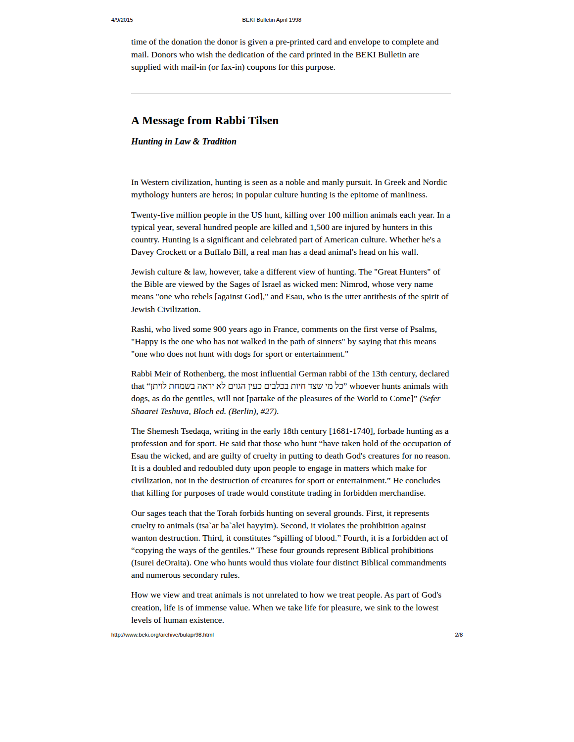4/9/2015 BEKI Bulletin April 1998
time of the donation the donor is given a pre-printed card and envelope to complete and mail. Donors who wish the dedication of the card printed in the BEKI Bulletin are supplied with mail-in (or fax-in) coupons for this purpose.
A Message from Rabbi Tilsen
Hunting in Law & Tradition
In Western civilization, hunting is seen as a noble and manly pursuit. In Greek and Nordic mythology hunters are heros; in popular culture hunting is the epitome of manliness.
Twenty-five million people in the US hunt, killing over 100 million animals each year. In a typical year, several hundred people are killed and 1,500 are injured by hunters in this country. Hunting is a significant and celebrated part of American culture. Whether he's a Davey Crockett or a Buffalo Bill, a real man has a dead animal's head on his wall.
Jewish culture & law, however, take a different view of hunting. The "Great Hunters" of the Bible are viewed by the Sages of Israel as wicked men: Nimrod, whose very name means "one who rebels [against God]," and Esau, who is the utter antithesis of the spirit of Jewish Civilization.
Rashi, who lived some 900 years ago in France, comments on the first verse of Psalms, "Happy is the one who has not walked in the path of sinners" by saying that this means "one who does not hunt with dogs for sport or entertainment."
Rabbi Meir of Rothenberg, the most influential German rabbi of the 13th century, declared that “כל מי שצד חיות בכלבים כעין הגוים לא יראה בשמחת לויתן” whoever hunts animals with dogs, as do the gentiles, will not [partake of the pleasures of the World to Come]” (Sefer Shaarei Teshuva, Bloch ed. (Berlin), #27).
The Shemesh Tsedaqa, writing in the early 18th century [1681-1740], forbade hunting as a profession and for sport. He said that those who hunt “have taken hold of the occupation of Esau the wicked, and are guilty of cruelty in putting to death God's creatures for no reason. It is a doubled and redoubled duty upon people to engage in matters which make for civilization, not in the destruction of creatures for sport or entertainment.” He concludes that killing for purposes of trade would constitute trading in forbidden merchandise.
Our sages teach that the Torah forbids hunting on several grounds. First, it represents cruelty to animals (tsa`ar ba`alei hayyim). Second, it violates the prohibition against wanton destruction. Third, it constitutes “spilling of blood.” Fourth, it is a forbidden act of “copying the ways of the gentiles.” These four grounds represent Biblical prohibitions (Isurei deOraita). One who hunts would thus violate four distinct Biblical commandments and numerous secondary rules.
How we view and treat animals is not unrelated to how we treat people. As part of God's creation, life is of immense value. When we take life for pleasure, we sink to the lowest levels of human existence.
http://www.beki.org/archive/bulapr98.html 2/8